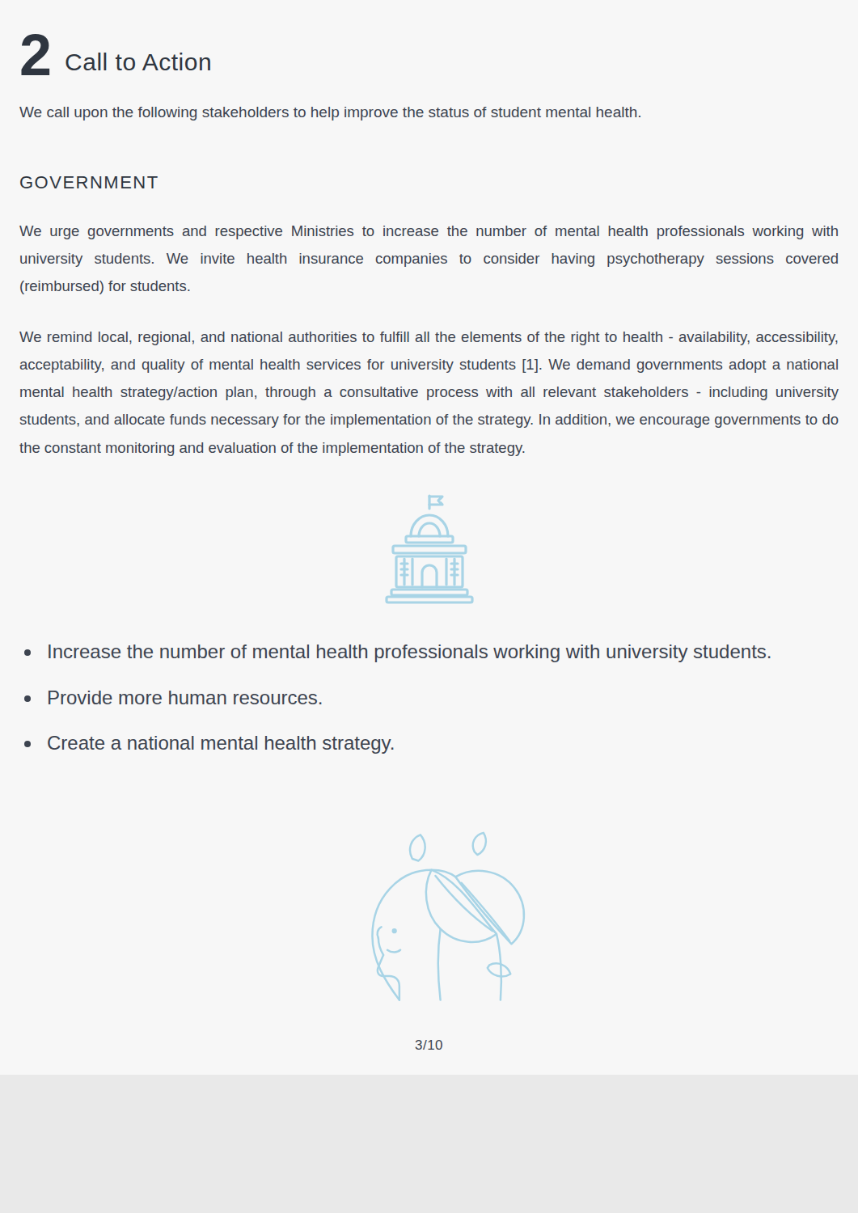2 Call to Action
We call upon the following stakeholders to help improve the status of student mental health.
Government
We urge governments and respective Ministries to increase the number of mental health professionals working with university students. We invite health insurance companies to consider having psychotherapy sessions covered (reimbursed) for students.
We remind local, regional, and national authorities to fulfill all the elements of the right to health - availability, accessibility, acceptability, and quality of mental health services for university students [1]. We demand governments adopt a national mental health strategy/action plan, through a consultative process with all relevant stakeholders - including university students, and allocate funds necessary for the implementation of the strategy. In addition, we encourage governments to do the constant monitoring and evaluation of the implementation of the strategy.
Increase the number of mental health professionals working with university students.
Provide more human resources.
Create a national mental health strategy.
3/10